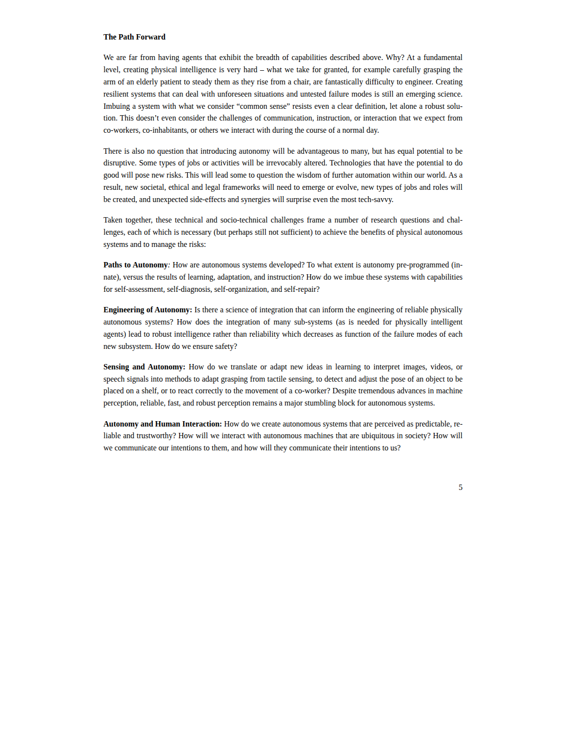The Path Forward
We are far from having agents that exhibit the breadth of capabilities described above. Why? At a fundamental level, creating physical intelligence is very hard – what we take for granted, for example carefully grasping the arm of an elderly patient to steady them as they rise from a chair, are fantastically difficulty to engineer. Creating resilient systems that can deal with unforeseen situations and untested failure modes is still an emerging science. Imbuing a system with what we consider “common sense” resists even a clear definition, let alone a robust solution. This doesn’t even consider the challenges of communication, instruction, or interaction that we expect from co-workers, co-inhabitants, or others we interact with during the course of a normal day.
There is also no question that introducing autonomy will be advantageous to many, but has equal potential to be disruptive. Some types of jobs or activities will be irrevocably altered. Technologies that have the potential to do good will pose new risks. This will lead some to question the wisdom of further automation within our world. As a result, new societal, ethical and legal frameworks will need to emerge or evolve, new types of jobs and roles will be created, and unexpected side-effects and synergies will surprise even the most tech-savvy.
Taken together, these technical and socio-technical challenges frame a number of research questions and challenges, each of which is necessary (but perhaps still not sufficient) to achieve the benefits of physical autonomous systems and to manage the risks:
Paths to Autonomy: How are autonomous systems developed? To what extent is autonomy pre-programmed (innate), versus the results of learning, adaptation, and instruction? How do we imbue these systems with capabilities for self-assessment, self-diagnosis, self-organization, and self-repair?
Engineering of Autonomy: Is there a science of integration that can inform the engineering of reliable physically autonomous systems? How does the integration of many sub-systems (as is needed for physically intelligent agents) lead to robust intelligence rather than reliability which decreases as function of the failure modes of each new subsystem. How do we ensure safety?
Sensing and Autonomy: How do we translate or adapt new ideas in learning to interpret images, videos, or speech signals into methods to adapt grasping from tactile sensing, to detect and adjust the pose of an object to be placed on a shelf, or to react correctly to the movement of a co-worker? Despite tremendous advances in machine perception, reliable, fast, and robust perception remains a major stumbling block for autonomous systems.
Autonomy and Human Interaction: How do we create autonomous systems that are perceived as predictable, reliable and trustworthy? How will we interact with autonomous machines that are ubiquitous in society? How will we communicate our intentions to them, and how will they communicate their intentions to us?
5